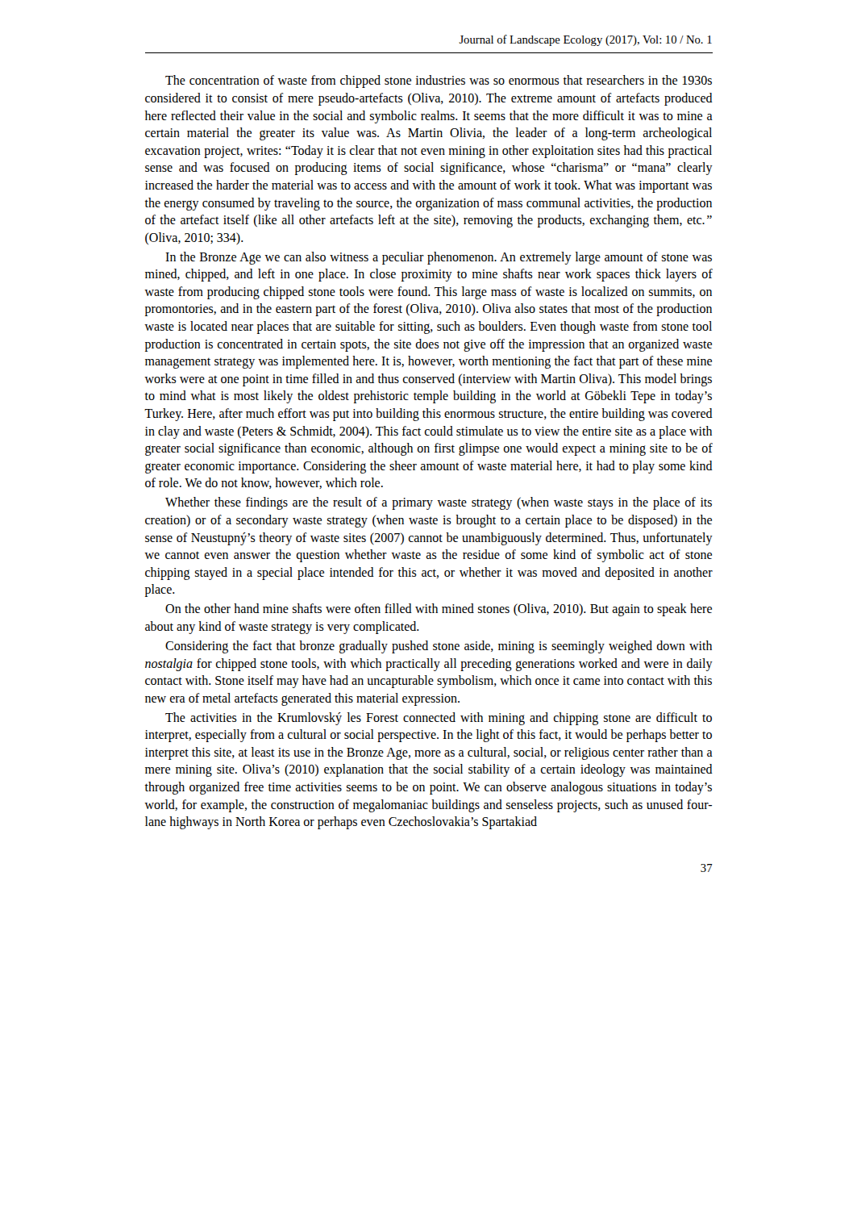Journal of Landscape Ecology (2017), Vol: 10 / No. 1
The concentration of waste from chipped stone industries was so enormous that researchers in the 1930s considered it to consist of mere pseudo-artefacts (Oliva, 2010). The extreme amount of artefacts produced here reflected their value in the social and symbolic realms. It seems that the more difficult it was to mine a certain material the greater its value was. As Martin Olivia, the leader of a long-term archeological excavation project, writes: “Today it is clear that not even mining in other exploitation sites had this practical sense and was focused on producing items of social significance, whose “charisma” or “mana” clearly increased the harder the material was to access and with the amount of work it took. What was important was the energy consumed by traveling to the source, the organization of mass communal activities, the production of the artefact itself (like all other artefacts left at the site), removing the products, exchanging them, etc.” (Oliva, 2010; 334).
In the Bronze Age we can also witness a peculiar phenomenon. An extremely large amount of stone was mined, chipped, and left in one place. In close proximity to mine shafts near work spaces thick layers of waste from producing chipped stone tools were found. This large mass of waste is localized on summits, on promontories, and in the eastern part of the forest (Oliva, 2010). Oliva also states that most of the production waste is located near places that are suitable for sitting, such as boulders. Even though waste from stone tool production is concentrated in certain spots, the site does not give off the impression that an organized waste management strategy was implemented here. It is, however, worth mentioning the fact that part of these mine works were at one point in time filled in and thus conserved (interview with Martin Oliva). This model brings to mind what is most likely the oldest prehistoric temple building in the world at Göbekli Tepe in today’s Turkey. Here, after much effort was put into building this enormous structure, the entire building was covered in clay and waste (Peters & Schmidt, 2004). This fact could stimulate us to view the entire site as a place with greater social significance than economic, although on first glimpse one would expect a mining site to be of greater economic importance. Considering the sheer amount of waste material here, it had to play some kind of role. We do not know, however, which role.
Whether these findings are the result of a primary waste strategy (when waste stays in the place of its creation) or of a secondary waste strategy (when waste is brought to a certain place to be disposed) in the sense of Neustupný’s theory of waste sites (2007) cannot be unambiguously determined. Thus, unfortunately we cannot even answer the question whether waste as the residue of some kind of symbolic act of stone chipping stayed in a special place intended for this act, or whether it was moved and deposited in another place.
On the other hand mine shafts were often filled with mined stones (Oliva, 2010). But again to speak here about any kind of waste strategy is very complicated.
Considering the fact that bronze gradually pushed stone aside, mining is seemingly weighed down with nostalgia for chipped stone tools, with which practically all preceding generations worked and were in daily contact with. Stone itself may have had an uncapturable symbolism, which once it came into contact with this new era of metal artefacts generated this material expression.
The activities in the Krumlovský les Forest connected with mining and chipping stone are difficult to interpret, especially from a cultural or social perspective. In the light of this fact, it would be perhaps better to interpret this site, at least its use in the Bronze Age, more as a cultural, social, or religious center rather than a mere mining site. Oliva’s (2010) explanation that the social stability of a certain ideology was maintained through organized free time activities seems to be on point. We can observe analogous situations in today’s world, for example, the construction of megalomaniac buildings and senseless projects, such as unused four-lane highways in North Korea or perhaps even Czechoslovakia’s Spartakiad
37